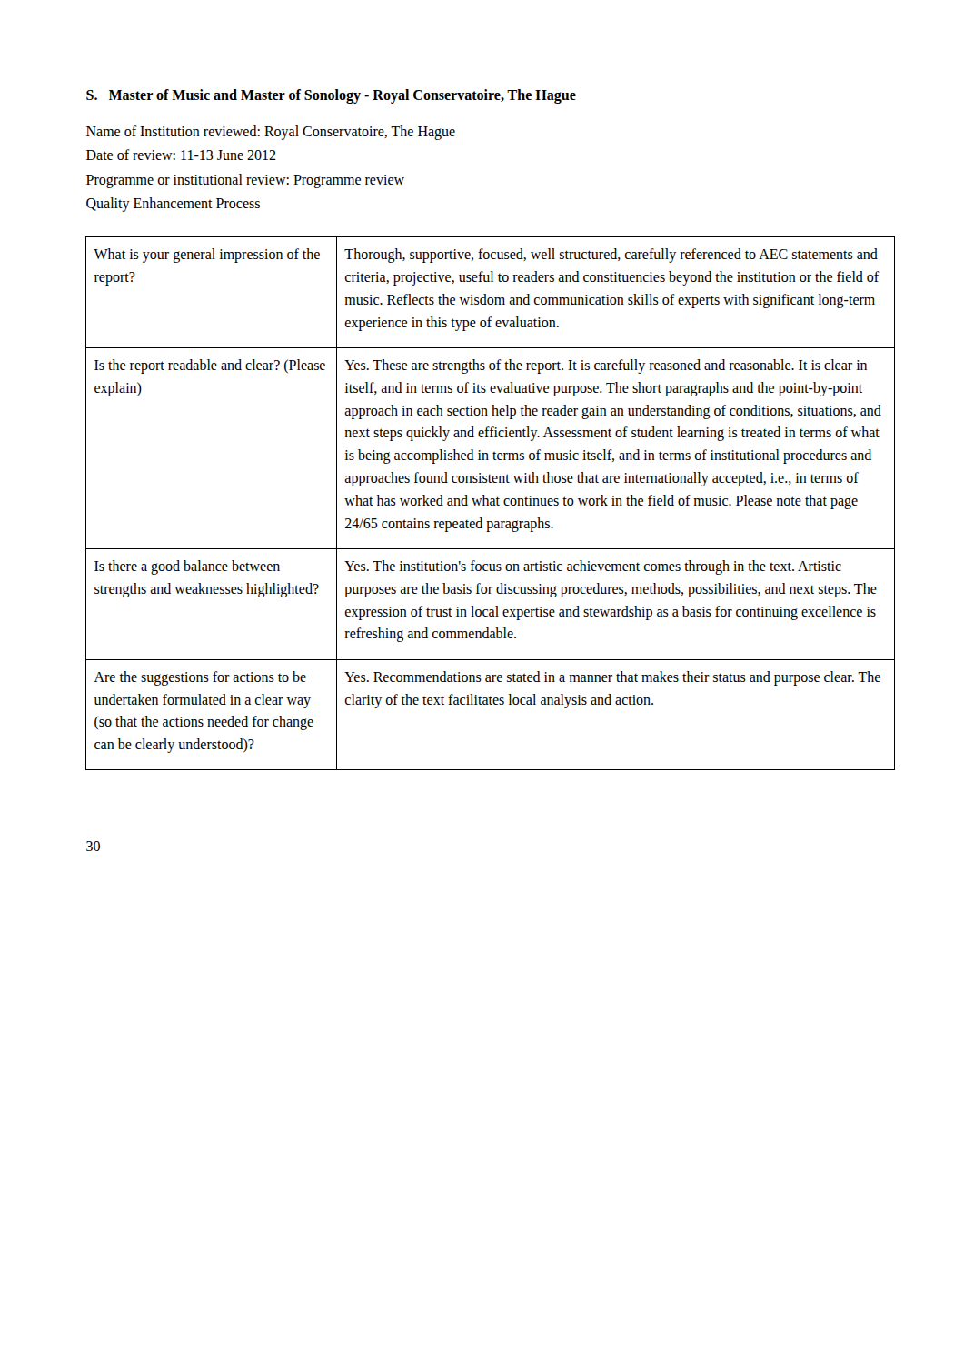S. Master of Music and Master of Sonology - Royal Conservatoire, The Hague
Name of Institution reviewed: Royal Conservatoire, The Hague
Date of review: 11-13 June 2012
Programme or institutional review: Programme review
Quality Enhancement Process
| What is your general impression of the report? | Thorough, supportive, focused, well structured, carefully referenced to AEC statements and criteria, projective, useful to readers and constituencies beyond the institution or the field of music. Reflects the wisdom and communication skills of experts with significant long-term experience in this type of evaluation. |
| Is the report readable and clear? (Please explain) | Yes. These are strengths of the report. It is carefully reasoned and reasonable. It is clear in itself, and in terms of its evaluative purpose. The short paragraphs and the point-by-point approach in each section help the reader gain an understanding of conditions, situations, and next steps quickly and efficiently. Assessment of student learning is treated in terms of what is being accomplished in terms of music itself, and in terms of institutional procedures and approaches found consistent with those that are internationally accepted, i.e., in terms of what has worked and what continues to work in the field of music. Please note that page 24/65 contains repeated paragraphs. |
| Is there a good balance between strengths and weaknesses highlighted? | Yes. The institution's focus on artistic achievement comes through in the text. Artistic purposes are the basis for discussing procedures, methods, possibilities, and next steps. The expression of trust in local expertise and stewardship as a basis for continuing excellence is refreshing and commendable. |
| Are the suggestions for actions to be undertaken formulated in a clear way (so that the actions needed for change can be clearly understood)? | Yes. Recommendations are stated in a manner that makes their status and purpose clear. The clarity of the text facilitates local analysis and action. |
30